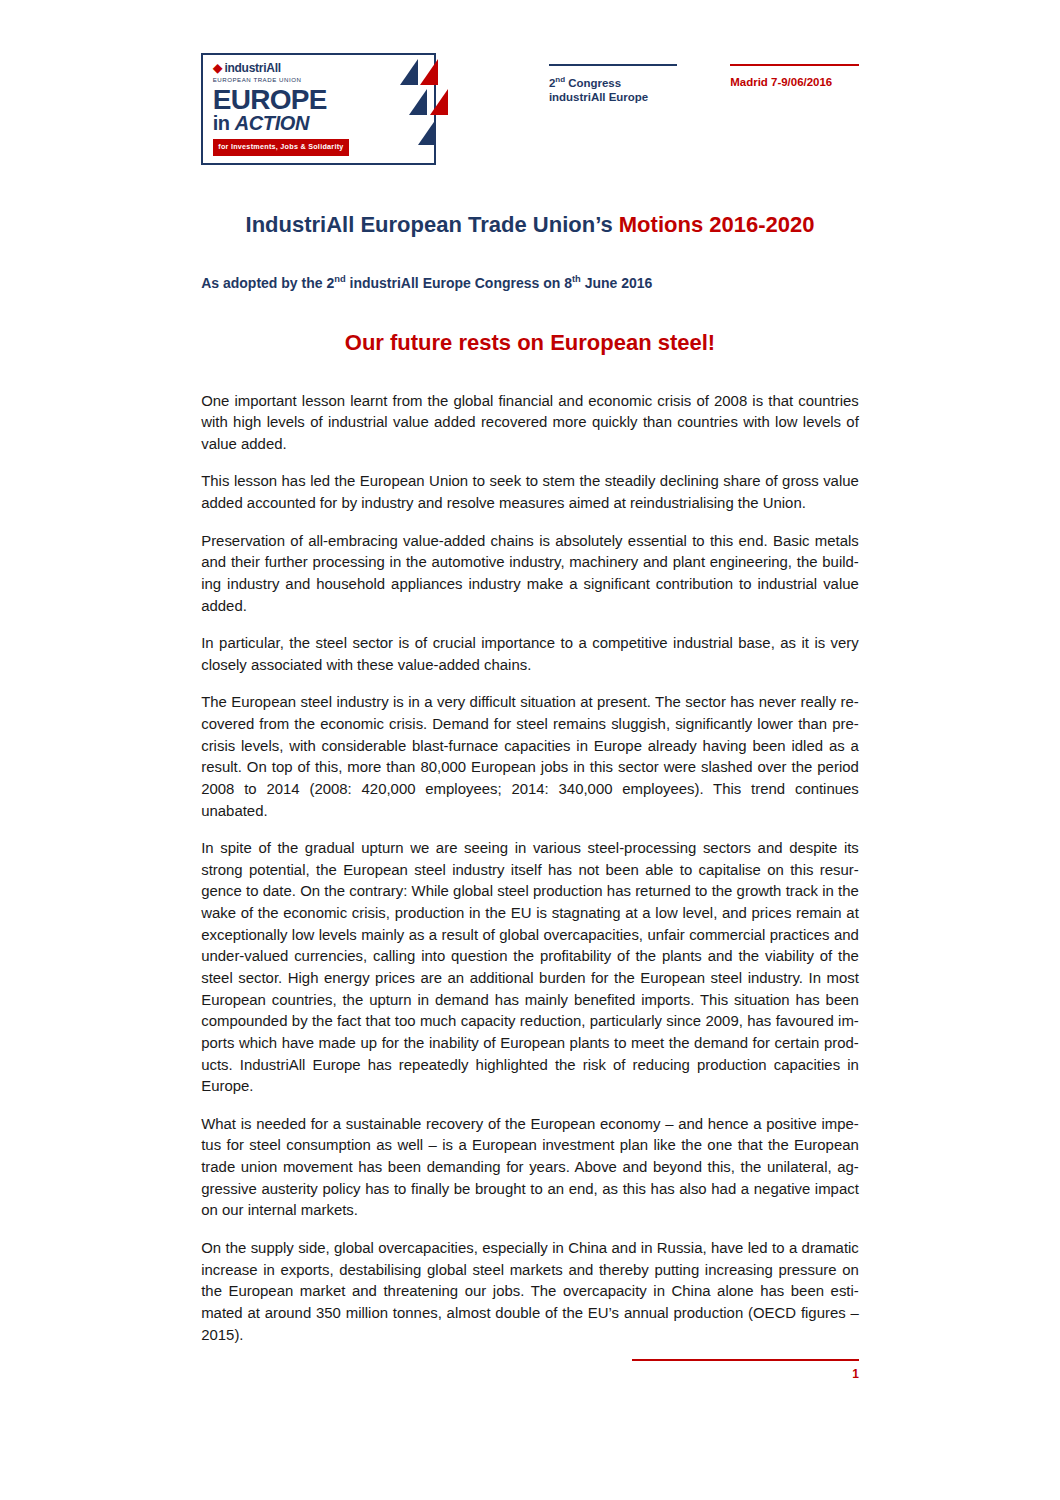◆ industriAll
European Trade Union
EUROPE
in ACTION
for Investments, Jobs & Solidarity
2nd Congress
industriAll Europe
Madrid 7-9/06/2016
IndustriAll European Trade Union’s Motions 2016-2020
As adopted by the 2nd industriAll Europe Congress on 8th June 2016
Our future rests on European steel!
One important lesson learnt from the global financial and economic crisis of 2008 is that countries with high levels of industrial value added recovered more quickly than countries with low levels of value added.
This lesson has led the European Union to seek to stem the steadily declining share of gross value added accounted for by industry and resolve measures aimed at reindustrialising the Union.
Preservation of all-embracing value-added chains is absolutely essential to this end. Basic metals and their further processing in the automotive industry, machinery and plant engineering, the building industry and household appliances industry make a significant contribution to industrial value added.
In particular, the steel sector is of crucial importance to a competitive industrial base, as it is very closely associated with these value-added chains.
The European steel industry is in a very difficult situation at present. The sector has never really recovered from the economic crisis. Demand for steel remains sluggish, significantly lower than pre-crisis levels, with considerable blast-furnace capacities in Europe already having been idled as a result. On top of this, more than 80,000 European jobs in this sector were slashed over the period 2008 to 2014 (2008: 420,000 employees; 2014: 340,000 employees). This trend continues unabated.
In spite of the gradual upturn we are seeing in various steel-processing sectors and despite its strong potential, the European steel industry itself has not been able to capitalise on this resurgence to date. On the contrary: While global steel production has returned to the growth track in the wake of the economic crisis, production in the EU is stagnating at a low level, and prices remain at exceptionally low levels mainly as a result of global overcapacities, unfair commercial practices and under-valued currencies, calling into question the profitability of the plants and the viability of the steel sector. High energy prices are an additional burden for the European steel industry. In most European countries, the upturn in demand has mainly benefited imports. This situation has been compounded by the fact that too much capacity reduction, particularly since 2009, has favoured imports which have made up for the inability of European plants to meet the demand for certain products. IndustriAll Europe has repeatedly highlighted the risk of reducing production capacities in Europe.
What is needed for a sustainable recovery of the European economy – and hence a positive impetus for steel consumption as well – is a European investment plan like the one that the European trade union movement has been demanding for years. Above and beyond this, the unilateral, aggressive austerity policy has to finally be brought to an end, as this has also had a negative impact on our internal markets.
On the supply side, global overcapacities, especially in China and in Russia, have led to a dramatic increase in exports, destabilising global steel markets and thereby putting increasing pressure on the European market and threatening our jobs. The overcapacity in China alone has been estimated at around 350 million tonnes, almost double of the EU’s annual production (OECD figures – 2015).
1